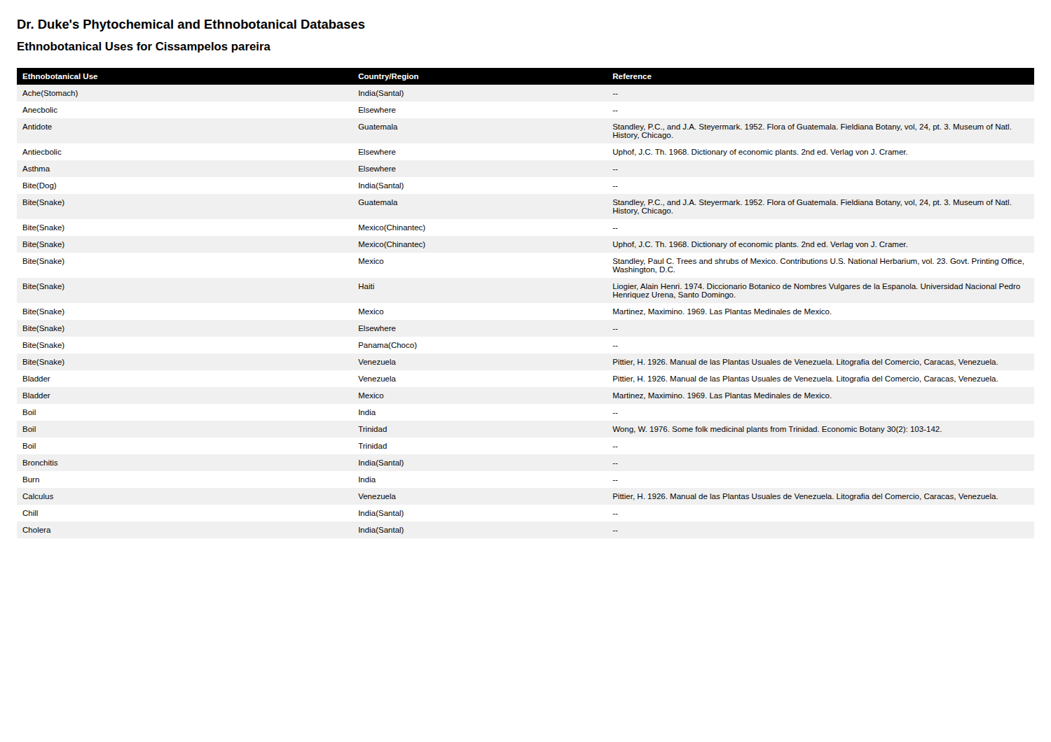Dr. Duke's Phytochemical and Ethnobotanical Databases
Ethnobotanical Uses for Cissampelos pareira
| Ethnobotanical Use | Country/Region | Reference |
| --- | --- | --- |
| Ache(Stomach) | India(Santal) | -- |
| Anecbolic | Elsewhere | -- |
| Antidote | Guatemala | Standley, P.C., and J.A. Steyermark. 1952. Flora of Guatemala. Fieldiana Botany, vol, 24, pt. 3. Museum of Natl. History, Chicago. |
| Antiecbolic | Elsewhere | Uphof, J.C. Th. 1968. Dictionary of economic plants. 2nd ed. Verlag von J. Cramer. |
| Asthma | Elsewhere | -- |
| Bite(Dog) | India(Santal) | -- |
| Bite(Snake) | Guatemala | Standley, P.C., and J.A. Steyermark. 1952. Flora of Guatemala. Fieldiana Botany, vol, 24, pt. 3. Museum of Natl. History, Chicago. |
| Bite(Snake) | Mexico(Chinantec) | -- |
| Bite(Snake) | Mexico(Chinantec) | Uphof, J.C. Th. 1968. Dictionary of economic plants. 2nd ed. Verlag von J. Cramer. |
| Bite(Snake) | Mexico | Standley, Paul C. Trees and shrubs of Mexico. Contributions U.S. National Herbarium, vol. 23. Govt. Printing Office, Washington, D.C. |
| Bite(Snake) | Haiti | Liogier, Alain Henri. 1974. Diccionario Botanico de Nombres Vulgares de la Espanola. Universidad Nacional Pedro Henriquez Urena, Santo Domingo. |
| Bite(Snake) | Mexico | Martinez, Maximino. 1969. Las Plantas Medinales de Mexico. |
| Bite(Snake) | Elsewhere | -- |
| Bite(Snake) | Panama(Choco) | -- |
| Bite(Snake) | Venezuela | Pittier, H. 1926. Manual de las Plantas Usuales de Venezuela. Litografia del Comercio, Caracas, Venezuela. |
| Bladder | Venezuela | Pittier, H. 1926. Manual de las Plantas Usuales de Venezuela. Litografia del Comercio, Caracas, Venezuela. |
| Bladder | Mexico | Martinez, Maximino. 1969. Las Plantas Medinales de Mexico. |
| Boil | India | -- |
| Boil | Trinidad | Wong, W. 1976. Some folk medicinal plants from Trinidad. Economic Botany 30(2): 103-142. |
| Boil | Trinidad | -- |
| Bronchitis | India(Santal) | -- |
| Burn | India | -- |
| Calculus | Venezuela | Pittier, H. 1926. Manual de las Plantas Usuales de Venezuela. Litografia del Comercio, Caracas, Venezuela. |
| Chill | India(Santal) | -- |
| Cholera | India(Santal) | -- |